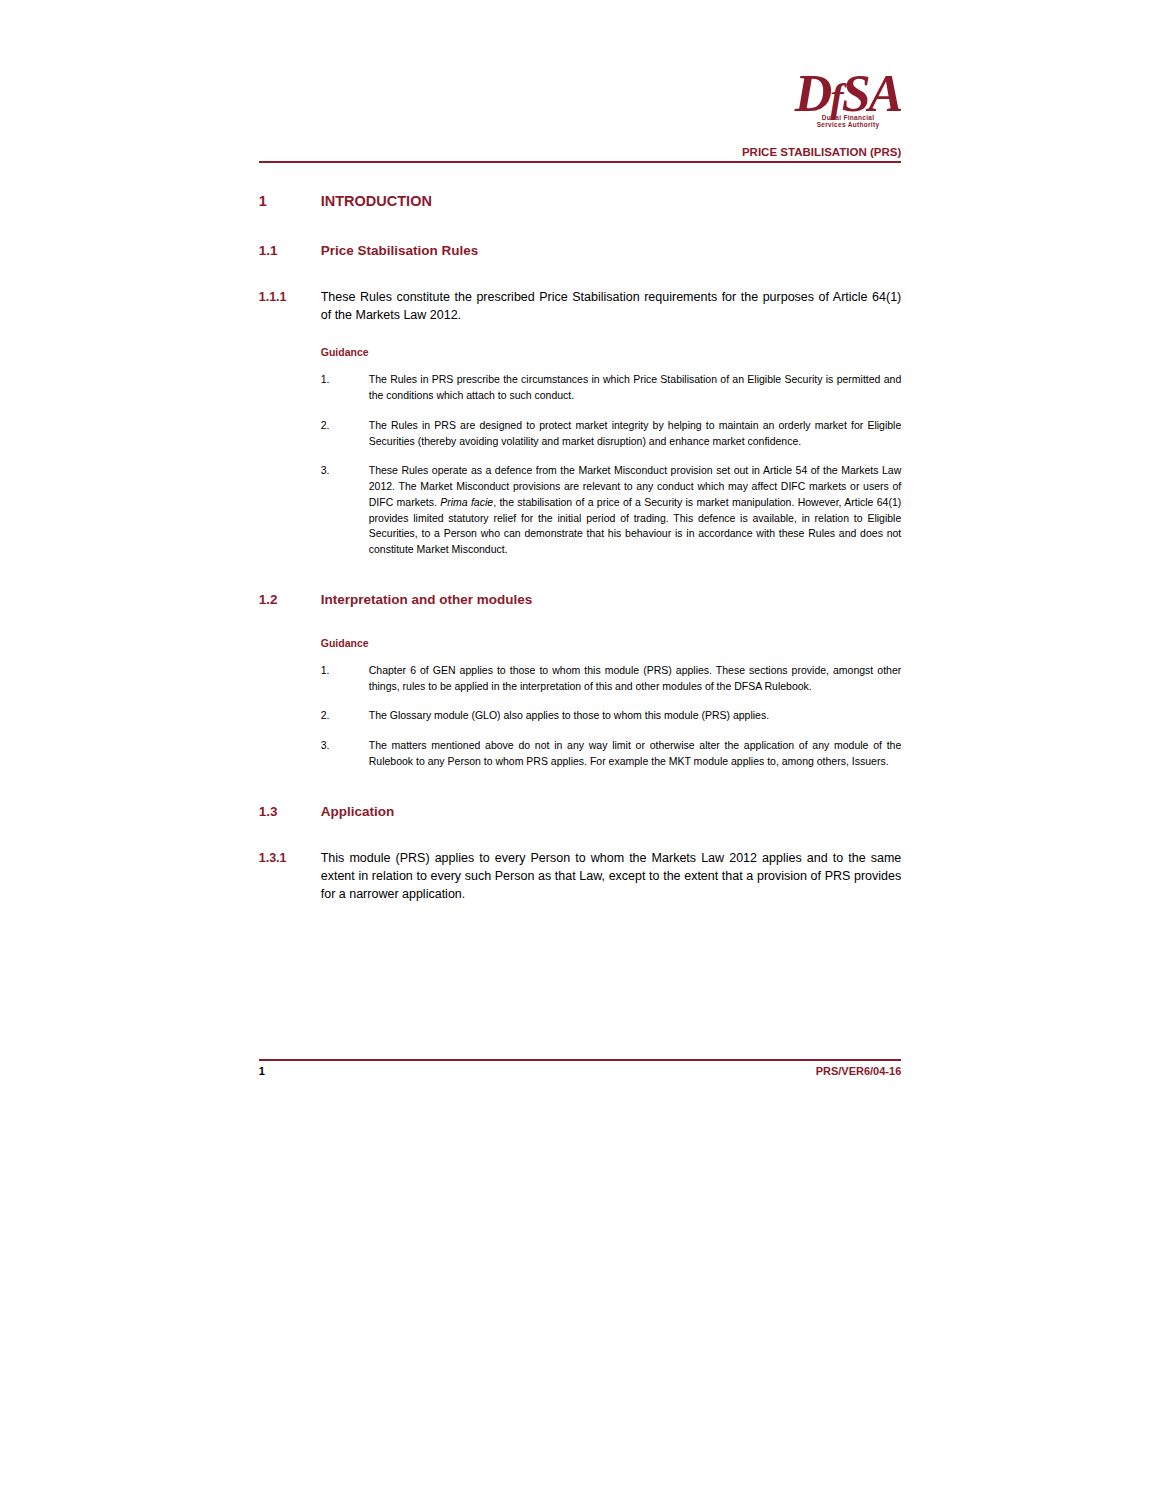Df SA
Dubai Financial
Services Authority
PRICE STABILISATION (PRS)
1 INTRODUCTION
1.1 Price Stabilisation Rules
1.1.1
These Rules constitute the prescribed Price Stabilisation requirements for the purposes of Article 64(1) of the Markets Law 2012.
Guidance
1.
The Rules in PRS prescribe the circumstances in which Price Stabilisation of an Eligible Security is permitted and the conditions which attach to such conduct.
2.
The Rules in PRS are designed to protect market integrity by helping to maintain an orderly market for Eligible Securities (thereby avoiding volatility and market disruption) and enhance market confidence.
3.
These Rules operate as a defence from the Market Misconduct provision set out in Article 54 of the Markets Law 2012. The Market Misconduct provisions are relevant to any conduct which may affect DIFC markets or users of DIFC markets. Prima facie, the stabilisation of a price of a Security is market manipulation. However, Article 64(1) provides limited statutory relief for the initial period of trading. This defence is available, in relation to Eligible Securities, to a Person who can demonstrate that his behaviour is in accordance with these Rules and does not constitute Market Misconduct.
1.2 Interpretation and other modules
Guidance
1.
Chapter 6 of GEN applies to those to whom this module (PRS) applies. These sections provide, amongst other things, rules to be applied in the interpretation of this and other modules of the DFSA Rulebook.
2.
The Glossary module (GLO) also applies to those to whom this module (PRS) applies.
3.
The matters mentioned above do not in any way limit or otherwise alter the application of any module of the Rulebook to any Person to whom PRS applies. For example the MKT module applies to, among others, Issuers.
1.3 Application
1.3.1
This module (PRS) applies to every Person to whom the Markets Law 2012 applies and to the same extent in relation to every such Person as that Law, except to the extent that a provision of PRS provides for a narrower application.
1
PRS/VER6/04-16